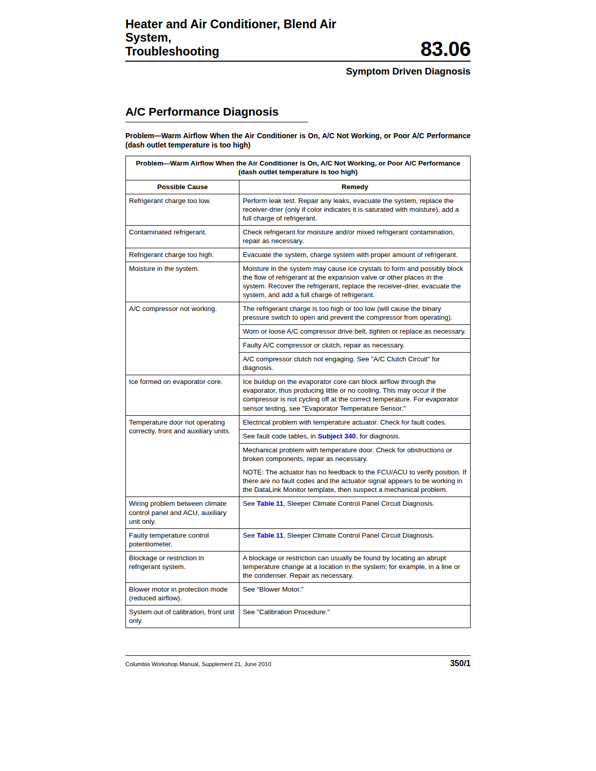Heater and Air Conditioner, Blend Air System,
Troubleshooting
83.06
Symptom Driven Diagnosis
A/C Performance Diagnosis
Problem—Warm Airflow When the Air Conditioner is On, A/C Not Working, or Poor A/C Performance (dash outlet temperature is too high)
| Problem—Warm Airflow When the Air Conditioner is On, A/C Not Working, or Poor A/C Performance (dash outlet temperature is too high) |
| --- |
| Possible Cause | Remedy |
| Refrigerant charge too low. | Perform leak test. Repair any leaks, evacuate the system, replace the receiver-drier (only if color indicates it is saturated with moisture), add a full charge of refrigerant. |
| Contaminated refrigerant. | Check refrigerant for moisture and/or mixed refrigerant contamination, repair as necessary. |
| Refrigerant charge too high. | Evacuate the system, charge system with proper amount of refrigerant. |
| Moisture in the system. | Moisture in the system may cause ice crystals to form and possibly block the flow of refrigerant at the expansion valve or other places in the system. Recover the refrigerant, replace the receiver-drier, evacuate the system, and add a full charge of refrigerant. |
| A/C compressor not working. | The refrigerant charge is too high or too low (will cause the binary pressure switch to open and prevent the compressor from operating). |
| Worn or loose A/C compressor drive belt, tighten or replace as necessary. |
| Faulty A/C compressor or clutch, repair as necessary. |
| A/C compressor clutch not engaging. See "A/C Clutch Circuit" for diagnosis. |
| Ice formed on evaporator core. | Ice buildup on the evaporator core can block airflow through the evaporator, thus producing little or no cooling. This may occur if the compressor is not cycling off at the correct temperature. For evaporator sensor testing, see "Evaporator Temperature Sensor." |
| Temperature door not operating correctly, front and auxiliary units. | Electrical problem with temperature actuator. Check for fault codes. |
| See fault code tables, in Subject 340 , for diagnosis. |
| Mechanical problem with temperature door. Check for obstructions or broken components, repair as necessary. NOTE: The actuator has no feedback to the FCU/ACU to verify position. If there are no fault codes and the actuator signal appears to be working in the DataLink Monitor template, then suspect a mechanical problem. |
| Wiring problem between climate control panel and ACU, auxiliary unit only. | See Table 11 , Sleeper Climate Control Panel Circuit Diagnosis. |
| Faulty temperature control potentiometer. | See Table 11 , Sleeper Climate Control Panel Circuit Diagnosis. |
| Blockage or restriction in refrigerant system. | A blockage or restriction can usually be found by locating an abrupt temperature change at a location in the system; for example, in a line or the condenser. Repair as necessary. |
| Blower motor in protection mode (reduced airflow). | See "Blower Motor." |
| System out of calibration, front unit only. | See "Calibration Procedure." |
Columbia Workshop Manual, Supplement 21, June 2010
350/1